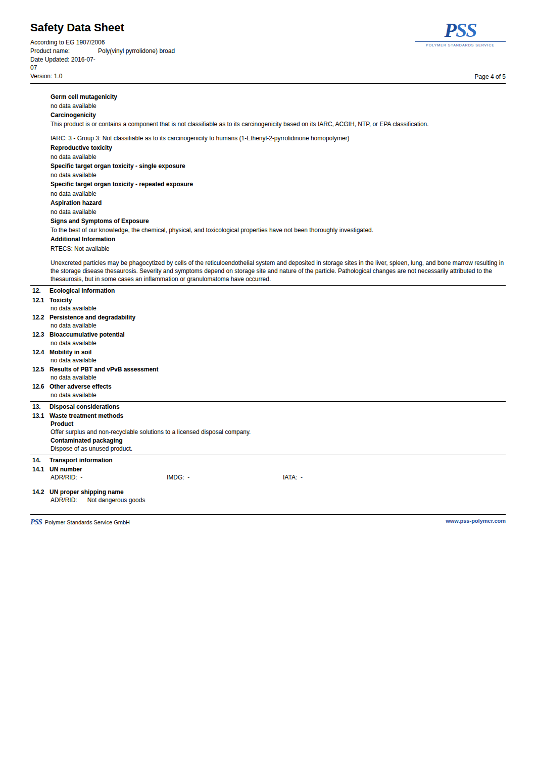Safety Data Sheet
| According to EG 1907/2006 |
| Product name: | Poly(vinyl pyrrolidone) broad |
| Date Updated: 2016-07-07 | |
| Version: 1.0 | |
Page 4 of 5
PSS
POLYMER STANDARDS SERVICE
Germ cell mutagenicity
no data available
Carcinogenicity
This product is or contains a component that is not classifiable as to its carcinogenicity based on its IARC, ACGIH, NTP, or EPA classification.
IARC: 3 - Group 3: Not classifiable as to its carcinogenicity to humans (1-Ethenyl-2-pyrrolidinone homopolymer)
Reproductive toxicity
no data available
Specific target organ toxicity - single exposure
no data available
Specific target organ toxicity - repeated exposure
no data available
Aspiration hazard
no data available
Signs and Symptoms of Exposure
To the best of our knowledge, the chemical, physical, and toxicological properties have not been thoroughly investigated.
Additional Information
RTECS: Not available
Unexcreted particles may be phagocytized by cells of the reticuloendothelial system and deposited in storage sites in the liver, spleen, lung, and bone marrow resulting in the storage disease thesaurosis. Severity and symptoms depend on storage site and nature of the particle. Pathological changes are not necessarily attributed to the thesaurosis, but in some cases an inflammation or granulomatoma have occurred.
12. Ecological information
12.1 Toxicity
no data available
12.2 Persistence and degradability
no data available
12.3 Bioaccumulative potential
no data available
12.4 Mobility in soil
no data available
12.5 Results of PBT and vPvB assessment
no data available
12.6 Other adverse effects
no data available
13. Disposal considerations
13.1 Waste treatment methods
Product
Offer surplus and non-recyclable solutions to a licensed disposal company.
Contaminated packaging
Dispose of as unused product.
14. Transport information
14.1 UN number
ADR/RID: -
IMDG: -
IATA: -
14.2 UN proper shipping name
ADR/RID: Not dangerous goods
PSSPolymer Standards Service GmbH www.pss-polymer.com